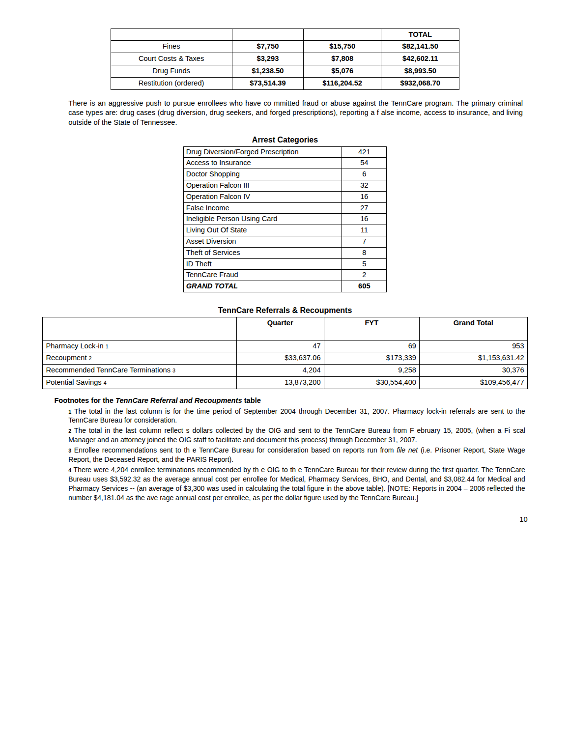| | | | TOTAL |
| Fines | $7,750 | $15,750 | $82,141.50 |
| Court Costs & Taxes | $3,293 | $7,808 | $42,602.11 |
| Drug Funds | $1,238.50 | $5,076 | $8,993.50 |
| Restitution (ordered) | $73,514.39 | $116,204.52 | $932,068.70 |
There is an aggressive push to pursue enrollees who have co mmitted fraud or abuse against the TennCare program. The primary criminal case types are: drug cases (drug diversion, drug seekers, and forged prescriptions), reporting a f alse income, access to insurance, and living outside of the State of Tennessee.
Arrest Categories
| Drug Diversion/Forged Prescription | 421 |
| Access to Insurance | 54 |
| Doctor Shopping | 6 |
| Operation Falcon III | 32 |
| Operation Falcon IV | 16 |
| False Income | 27 |
| Ineligible Person Using Card | 16 |
| Living Out Of State | 11 |
| Asset Diversion | 7 |
| Theft of Services | 8 |
| ID Theft | 5 |
| TennCare Fraud | 2 |
| GRAND TOTAL | 605 |
TennCare Referrals & Recoupments
| | Quarter | FYT | Grand Total |
| --- | --- | --- | --- |
| Pharmacy Lock-in 1 | 47 | 69 | 953 |
| Recoupment 2 | $33,637.06 | $173,339 | $1,153,631.42 |
| Recommended TennCare Terminations 3 | 4,204 | 9,258 | 30,376 |
| Potential Savings 4 | 13,873,200 | $30,554,400 | $109,456,477 |
Footnotes for the TennCare Referral and Recoupments table
1 The total in the last column is for the time period of September 2004 through December 31, 2007. Pharmacy lock-in referrals are sent to the TennCare Bureau for consideration.
2 The total in the last column reflect s dollars collected by the OIG and sent to the TennCare Bureau from F ebruary 15, 2005, (when a Fi scal Manager and an attorney joined the OIG staff to facilitate and document this process) through December 31, 2007.
3 Enrollee recommendations sent to th e TennCare Bureau for consideration based on reports run from file net (i.e. Prisoner Report, State Wage Report, the Deceased Report, and the PARIS Report).
4 There were 4,204 enrollee terminations recommended by th e OIG to th e TennCare Bureau for their review during the first quarter. The TennCare Bureau uses $3,592.32 as the average annual cost per enrollee for Medical, Pharmacy Services, BHO, and Dental, and $3,082.44 for Medical and Pharmacy Services -- (an average of $3,300 was used in calculating the total figure in the above table). [NOTE: Reports in 2004 – 2006 reflected the number $4,181.04 as the ave rage annual cost per enrollee, as per the dollar figure used by the TennCare Bureau.]
10